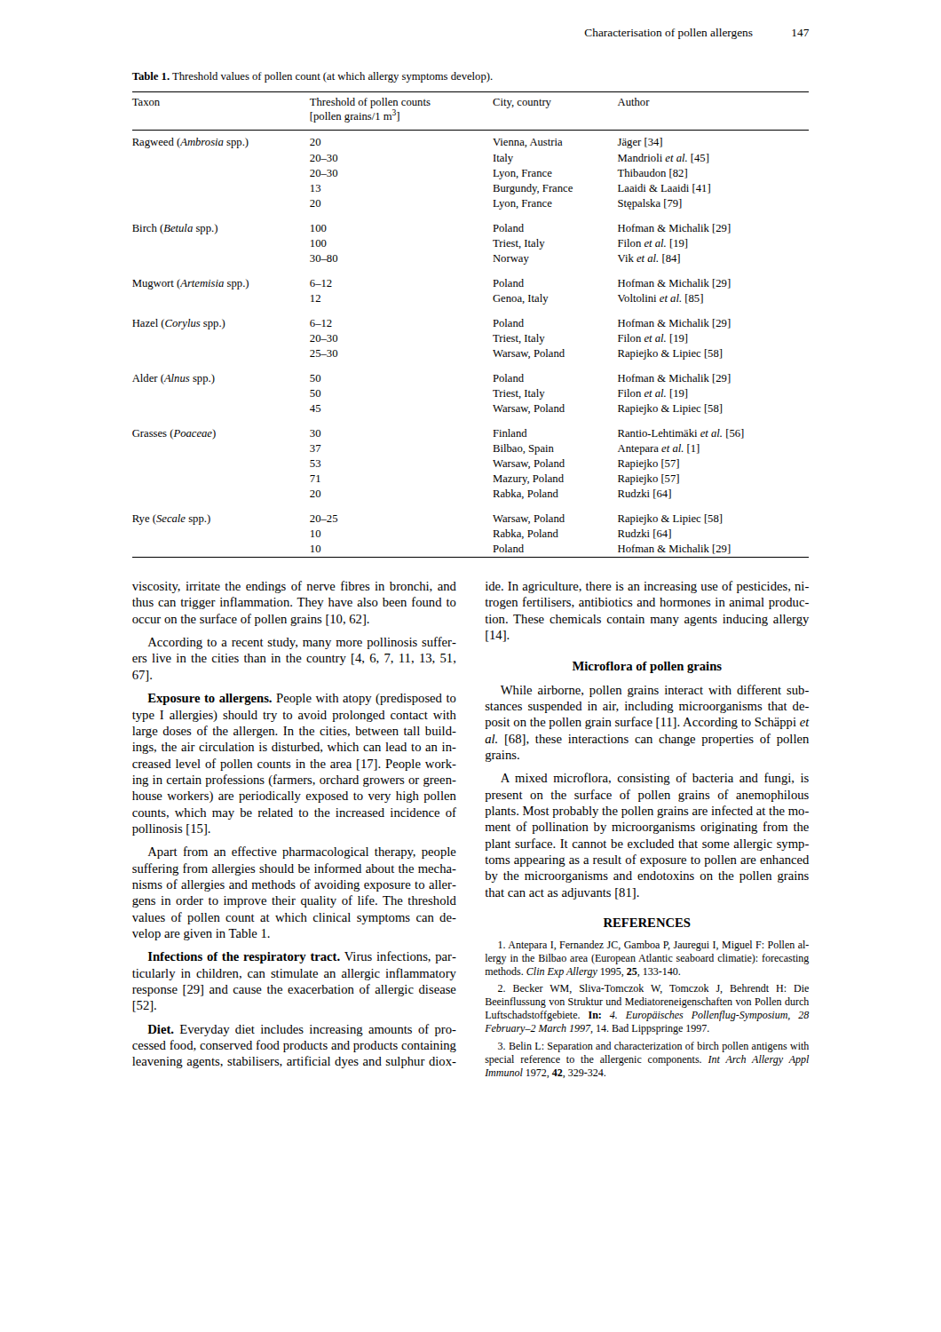Characterisation of pollen allergens 147
Table 1. Threshold values of pollen count (at which allergy symptoms develop).
| Taxon | Threshold of pollen counts [pollen grains/1 m 3 ] | City, country | Author |
| --- | --- | --- | --- |
| Ragweed ( Ambrosia spp.) | 20 | Vienna, Austria | Jäger [34] |
| | 20–30 | Italy | Mandrioli et al. [45] |
| | 20–30 | Lyon, France | Thibaudon [82] |
| | 13 | Burgundy, France | Laaidi & Laaidi [41] |
| | 20 | Lyon, France | Stępalska [79] |
| Birch ( Betula spp.) | 100 | Poland | Hofman & Michalik [29] |
| | 100 | Triest, Italy | Filon et al. [19] |
| | 30–80 | Norway | Vik et al. [84] |
| Mugwort ( Artemisia spp.) | 6–12 | Poland | Hofman & Michalik [29] |
| | 12 | Genoa, Italy | Voltolini et al. [85] |
| Hazel ( Corylus spp.) | 6–12 | Poland | Hofman & Michalik [29] |
| | 20–30 | Triest, Italy | Filon et al. [19] |
| | 25–30 | Warsaw, Poland | Rapiejko & Lipiec [58] |
| Alder ( Alnus spp.) | 50 | Poland | Hofman & Michalik [29] |
| | 50 | Triest, Italy | Filon et al. [19] |
| | 45 | Warsaw, Poland | Rapiejko & Lipiec [58] |
| Grasses ( Poaceae ) | 30 | Finland | Rantio-Lehtimäki et al. [56] |
| | 37 | Bilbao, Spain | Antepara et al. [1] |
| | 53 | Warsaw, Poland | Rapiejko [57] |
| | 71 | Mazury, Poland | Rapiejko [57] |
| | 20 | Rabka, Poland | Rudzki [64] |
| Rye ( Secale spp.) | 20–25 | Warsaw, Poland | Rapiejko & Lipiec [58] |
| | 10 | Rabka, Poland | Rudzki [64] |
| | 10 | Poland | Hofman & Michalik [29] |
viscosity, irritate the endings of nerve fibres in bronchi, and thus can trigger inflammation. They have also been found to occur on the surface of pollen grains [10, 62].
According to a recent study, many more pollinosis sufferers live in the cities than in the country [4, 6, 7, 11, 13, 51, 67].
Exposure to allergens. People with atopy (predisposed to type I allergies) should try to avoid prolonged contact with large doses of the allergen. In the cities, between tall buildings, the air circulation is disturbed, which can lead to an increased level of pollen counts in the area [17]. People working in certain professions (farmers, orchard growers or greenhouse workers) are periodically exposed to very high pollen counts, which may be related to the increased incidence of pollinosis [15].
Apart from an effective pharmacological therapy, people suffering from allergies should be informed about the mechanisms of allergies and methods of avoiding exposure to allergens in order to improve their quality of life. The threshold values of pollen count at which clinical symptoms can develop are given in Table 1.
Infections of the respiratory tract. Virus infections, particularly in children, can stimulate an allergic inflammatory response [29] and cause the exacerbation of allergic disease [52].
Diet. Everyday diet includes increasing amounts of processed food, conserved food products and products containing leavening agents, stabilisers, artificial dyes and sulphur dioxide. In agriculture, there is an increasing use of pesticides, nitrogen fertilisers, antibiotics and hormones in animal production. These chemicals contain many agents inducing allergy [14].
Microflora of pollen grains
While airborne, pollen grains interact with different substances suspended in air, including microorganisms that deposit on the pollen grain surface [11]. According to Schäppi et al. [68], these interactions can change properties of pollen grains.
A mixed microflora, consisting of bacteria and fungi, is present on the surface of pollen grains of anemophilous plants. Most probably the pollen grains are infected at the moment of pollination by microorganisms originating from the plant surface. It cannot be excluded that some allergic symptoms appearing as a result of exposure to pollen are enhanced by the microorganisms and endotoxins on the pollen grains that can act as adjuvants [81].
REFERENCES
1. Antepara I, Fernandez JC, Gamboa P, Jauregui I, Miguel F: Pollen allergy in the Bilbao area (European Atlantic seaboard climatie): forecasting methods. Clin Exp Allergy 1995, 25, 133-140.
2. Becker WM, Sliva-Tomczok W, Tomczok J, Behrendt H: Die Beeinflussung von Struktur und Mediatoreneigenschaften von Pollen durch Luftschadstoffgebiete. In: 4. Europäisches Pollenflug-Symposium, 28 February–2 March 1997, 14. Bad Lippspringe 1997.
3. Belin L: Separation and characterization of birch pollen antigens with special reference to the allergenic components. Int Arch Allergy Appl Immunol 1972, 42, 329-324.